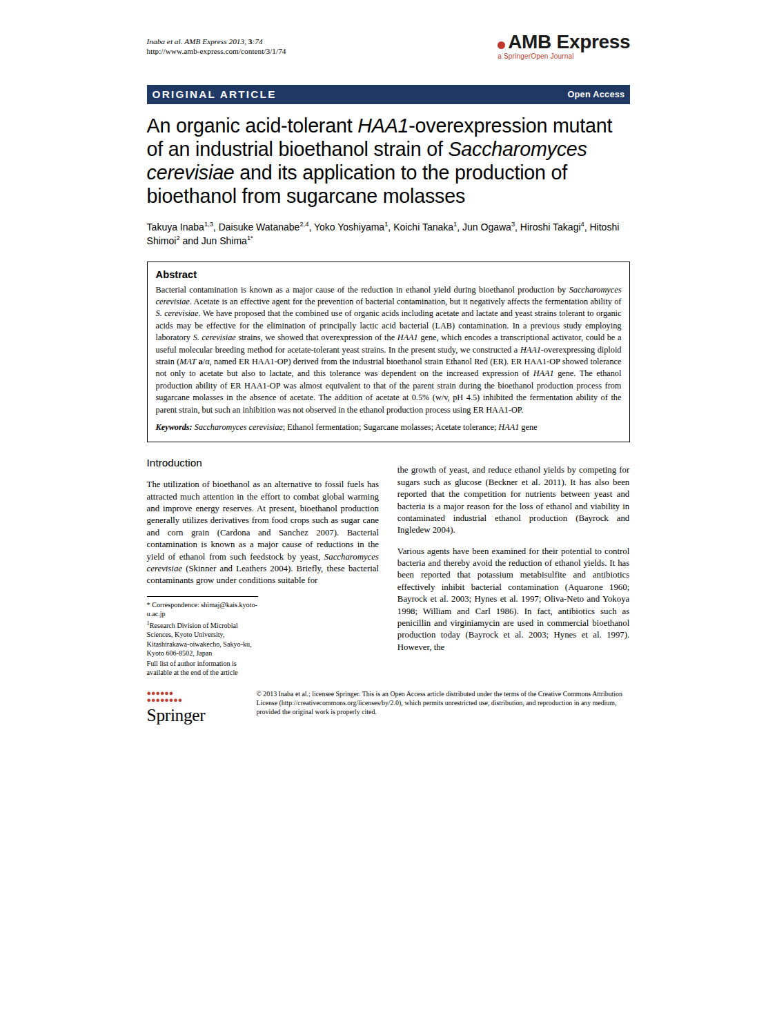Inaba et al. AMB Express 2013, 3:74
http://www.amb-express.com/content/3/1/74
AMB Express
a SpringerOpen Journal
ORIGINAL ARTICLE
Open Access
An organic acid-tolerant HAA1-overexpression mutant of an industrial bioethanol strain of Saccharomyces cerevisiae and its application to the production of bioethanol from sugarcane molasses
Takuya Inaba1,3, Daisuke Watanabe2,4, Yoko Yoshiyama1, Koichi Tanaka1, Jun Ogawa3, Hiroshi Takagi4, Hitoshi Shimoi2 and Jun Shima1*
Abstract
Bacterial contamination is known as a major cause of the reduction in ethanol yield during bioethanol production by Saccharomyces cerevisiae. Acetate is an effective agent for the prevention of bacterial contamination, but it negatively affects the fermentation ability of S. cerevisiae. We have proposed that the combined use of organic acids including acetate and lactate and yeast strains tolerant to organic acids may be effective for the elimination of principally lactic acid bacterial (LAB) contamination. In a previous study employing laboratory S. cerevisiae strains, we showed that overexpression of the HAA1 gene, which encodes a transcriptional activator, could be a useful molecular breeding method for acetate-tolerant yeast strains. In the present study, we constructed a HAA1-overexpressing diploid strain (MAT a/α, named ER HAA1-OP) derived from the industrial bioethanol strain Ethanol Red (ER). ER HAA1-OP showed tolerance not only to acetate but also to lactate, and this tolerance was dependent on the increased expression of HAA1 gene. The ethanol production ability of ER HAA1-OP was almost equivalent to that of the parent strain during the bioethanol production process from sugarcane molasses in the absence of acetate. The addition of acetate at 0.5% (w/v, pH 4.5) inhibited the fermentation ability of the parent strain, but such an inhibition was not observed in the ethanol production process using ER HAA1-OP.
Keywords: Saccharomyces cerevisiae; Ethanol fermentation; Sugarcane molasses; Acetate tolerance; HAA1 gene
Introduction
The utilization of bioethanol as an alternative to fossil fuels has attracted much attention in the effort to combat global warming and improve energy reserves. At present, bioethanol production generally utilizes derivatives from food crops such as sugar cane and corn grain (Cardona and Sanchez 2007). Bacterial contamination is known as a major cause of reductions in the yield of ethanol from such feedstock by yeast, Saccharomyces cerevisiae (Skinner and Leathers 2004). Briefly, these bacterial contaminants grow under conditions suitable for
* Correspondence: shimaj@kais.kyoto-u.ac.jp
1Research Division of Microbial Sciences, Kyoto University, Kitashirakawa-oiwakecho, Sakyo-ku, Kyoto 606-8502, Japan
Full list of author information is available at the end of the article
the growth of yeast, and reduce ethanol yields by competing for sugars such as glucose (Beckner et al. 2011). It has also been reported that the competition for nutrients between yeast and bacteria is a major reason for the loss of ethanol and viability in contaminated industrial ethanol production (Bayrock and Ingledew 2004).
Various agents have been examined for their potential to control bacteria and thereby avoid the reduction of ethanol yields. It has been reported that potassium metabisulfite and antibiotics effectively inhibit bacterial contamination (Aquarone 1960; Bayrock et al. 2003; Hynes et al. 1997; Oliva-Neto and Yokoya 1998; William and Carl 1986). In fact, antibiotics such as penicillin and virginiamycin are used in commercial bioethanol production today (Bayrock et al. 2003; Hynes et al. 1997). However, the
●●●●●●
●●●●●●●●
Springer
© 2013 Inaba et al.; licensee Springer. This is an Open Access article distributed under the terms of the Creative Commons Attribution License (http://creativecommons.org/licenses/by/2.0), which permits unrestricted use, distribution, and reproduction in any medium, provided the original work is properly cited.